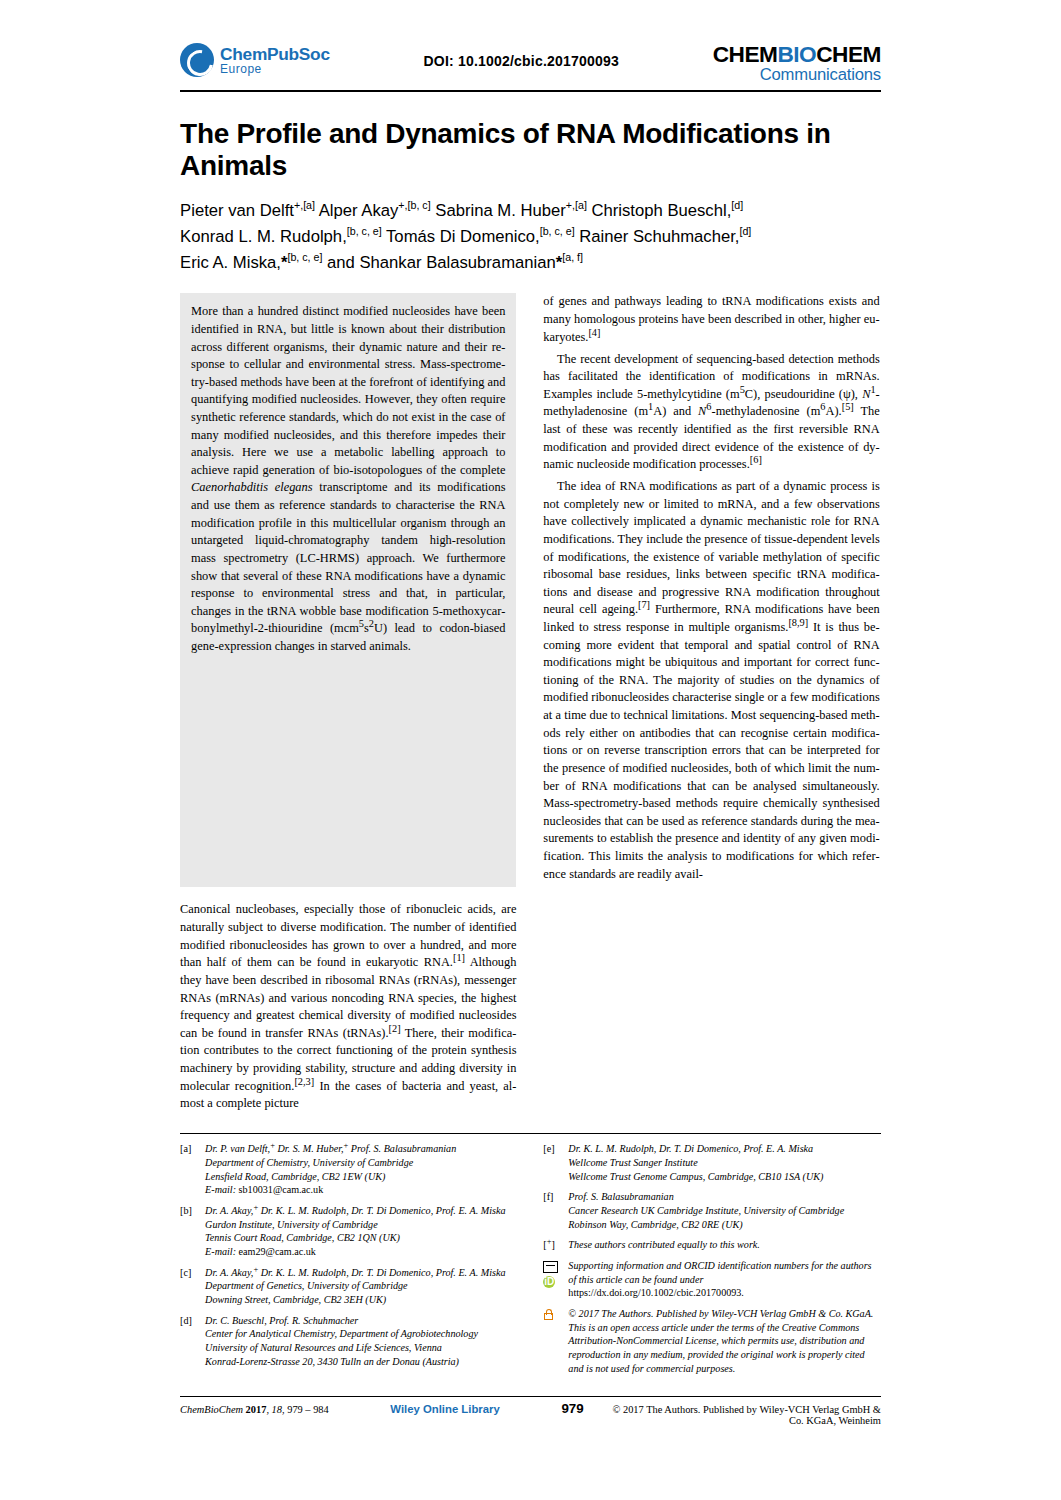ChemPubSoc
Europe
DOI: 10.1002/cbic.201700093
CHEMBIOCHEM
Communications
The Profile and Dynamics of RNA Modifications in Animals
Pieter van Delft+,[a] Alper Akay+,[b, c] Sabrina M. Huber+,[a] Christoph Bueschl,[d]
Konrad L. M. Rudolph,[b, c, e] Tomás Di Domenico,[b, c, e] Rainer Schuhmacher,[d]
Eric A. Miska,*[b, c, e] and Shankar Balasubramanian*[a, f]
More than a hundred distinct modified nucleosides have been identified in RNA, but little is known about their distribution across different organisms, their dynamic nature and their response to cellular and environmental stress. Mass-spectrometry-based methods have been at the forefront of identifying and quantifying modified nucleosides. However, they often require synthetic reference standards, which do not exist in the case of many modified nucleosides, and this therefore impedes their analysis. Here we use a metabolic labelling approach to achieve rapid generation of bio-isotopologues of the complete Caenorhabditis elegans transcriptome and its modifications and use them as reference standards to characterise the RNA modification profile in this multicellular organism through an untargeted liquid-chromatography tandem high-resolution mass spectrometry (LC-HRMS) approach. We furthermore show that several of these RNA modifications have a dynamic response to environmental stress and that, in particular, changes in the tRNA wobble base modification 5-methoxycarbonylmethyl-2-thiouridine (mcm5s2U) lead to codon-biased gene-expression changes in starved animals.
of genes and pathways leading to tRNA modifications exists and many homologous proteins have been described in other, higher eukaryotes.[4]
The recent development of sequencing-based detection methods has facilitated the identification of modifications in mRNAs. Examples include 5-methylcytidine (m5C), pseudouridine (ψ), N1-methyladenosine (m1A) and N6-methyladenosine (m6A).[5] The last of these was recently identified as the first reversible RNA modification and provided direct evidence of the existence of dynamic nucleoside modification processes.[6]
The idea of RNA modifications as part of a dynamic process is not completely new or limited to mRNA, and a few observations have collectively implicated a dynamic mechanistic role for RNA modifications. They include the presence of tissue-dependent levels of modifications, the existence of variable methylation of specific ribosomal base residues, links between specific tRNA modifications and disease and progressive RNA modification throughout neural cell ageing.[7] Furthermore, RNA modifications have been linked to stress response in multiple organisms.[8,9] It is thus becoming more evident that temporal and spatial control of RNA modifications might be ubiquitous and important for correct functioning of the RNA. The majority of studies on the dynamics of modified ribonucleosides characterise single or a few modifications at a time due to technical limitations. Most sequencing-based methods rely either on antibodies that can recognise certain modifications or on reverse transcription errors that can be interpreted for the presence of modified nucleosides, both of which limit the number of RNA modifications that can be analysed simultaneously. Mass-spectrometry-based methods require chemically synthesised nucleosides that can be used as reference standards during the measurements to establish the presence and identity of any given modification. This limits the analysis to modifications for which reference standards are readily avail-
Canonical nucleobases, especially those of ribonucleic acids, are naturally subject to diverse modification. The number of identified modified ribonucleosides has grown to over a hundred, and more than half of them can be found in eukaryotic RNA.[1] Although they have been described in ribosomal RNAs (rRNAs), messenger RNAs (mRNAs) and various noncoding RNA species, the highest frequency and greatest chemical diversity of modified nucleosides can be found in transfer RNAs (tRNAs).[2] There, their modification contributes to the correct functioning of the protein synthesis machinery by providing stability, structure and adding diversity in molecular recognition.[2,3] In the cases of bacteria and yeast, almost a complete picture
[a]
Dr. P. van Delft,+ Dr. S. M. Huber,+ Prof. S. Balasubramanian
Department of Chemistry, University of Cambridge
Lensfield Road, Cambridge, CB2 1EW (UK)
E-mail: sb10031@cam.ac.uk
[b]
Dr. A. Akay,+ Dr. K. L. M. Rudolph, Dr. T. Di Domenico, Prof. E. A. Miska
Gurdon Institute, University of Cambridge
Tennis Court Road, Cambridge, CB2 1QN (UK)
E-mail: eam29@cam.ac.uk
[c]
Dr. A. Akay,+ Dr. K. L. M. Rudolph, Dr. T. Di Domenico, Prof. E. A. Miska
Department of Genetics, University of Cambridge
Downing Street, Cambridge, CB2 3EH (UK)
[d]
Dr. C. Bueschl, Prof. R. Schuhmacher
Center for Analytical Chemistry, Department of Agrobiotechnology
University of Natural Resources and Life Sciences, Vienna
Konrad-Lorenz-Strasse 20, 3430 Tulln an der Donau (Austria)
[e]
Dr. K. L. M. Rudolph, Dr. T. Di Domenico, Prof. E. A. Miska
Wellcome Trust Sanger Institute
Wellcome Trust Genome Campus, Cambridge, CB10 1SA (UK)
[f]
Prof. S. Balasubramanian
Cancer Research UK Cambridge Institute, University of Cambridge
Robinson Way, Cambridge, CB2 0RE (UK)
[+]
These authors contributed equally to this work.
iD
Supporting information and ORCID identification numbers for the authors of this article can be found under https://dx.doi.org/10.1002/cbic.201700093.
© 2017 The Authors. Published by Wiley-VCH Verlag GmbH & Co. KGaA. This is an open access article under the terms of the Creative Commons Attribution-NonCommercial License, which permits use, distribution and reproduction in any medium, provided the original work is properly cited and is not used for commercial purposes.
ChemBioChem 2017, 18, 979 – 984
Wiley Online Library
979
© 2017 The Authors. Published by Wiley-VCH Verlag GmbH & Co. KGaA, Weinheim